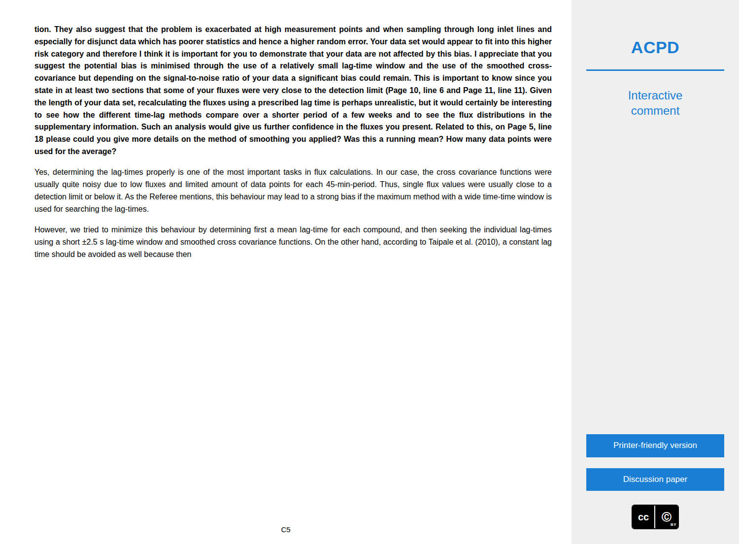tion. They also suggest that the problem is exacerbated at high measurement points and when sampling through long inlet lines and especially for disjunct data which has poorer statistics and hence a higher random error. Your data set would appear to fit into this higher risk category and therefore I think it is important for you to demonstrate that your data are not affected by this bias. I appreciate that you suggest the potential bias is minimised through the use of a relatively small lag-time window and the use of the smoothed cross-covariance but depending on the signal-to-noise ratio of your data a significant bias could remain. This is important to know since you state in at least two sections that some of your fluxes were very close to the detection limit (Page 10, line 6 and Page 11, line 11). Given the length of your data set, recalculating the fluxes using a prescribed lag time is perhaps unrealistic, but it would certainly be interesting to see how the different time-lag methods compare over a shorter period of a few weeks and to see the flux distributions in the supplementary information. Such an analysis would give us further confidence in the fluxes you present. Related to this, on Page 5, line 18 please could you give more details on the method of smoothing you applied? Was this a running mean? How many data points were used for the average?
Yes, determining the lag-times properly is one of the most important tasks in flux calculations. In our case, the cross covariance functions were usually quite noisy due to low fluxes and limited amount of data points for each 45-min-period. Thus, single flux values were usually close to a detection limit or below it. As the Referee mentions, this behaviour may lead to a strong bias if the maximum method with a wide time-time window is used for searching the lag-times.
However, we tried to minimize this behaviour by determining first a mean lag-time for each compound, and then seeking the individual lag-times using a short ±2.5 s lag-time window and smoothed cross covariance functions. On the other hand, according to Taipale et al. (2010), a constant lag time should be avoided as well because then
C5
ACPD
Interactive
comment
Printer-friendly version Discussion paper
cc
ⒸBY